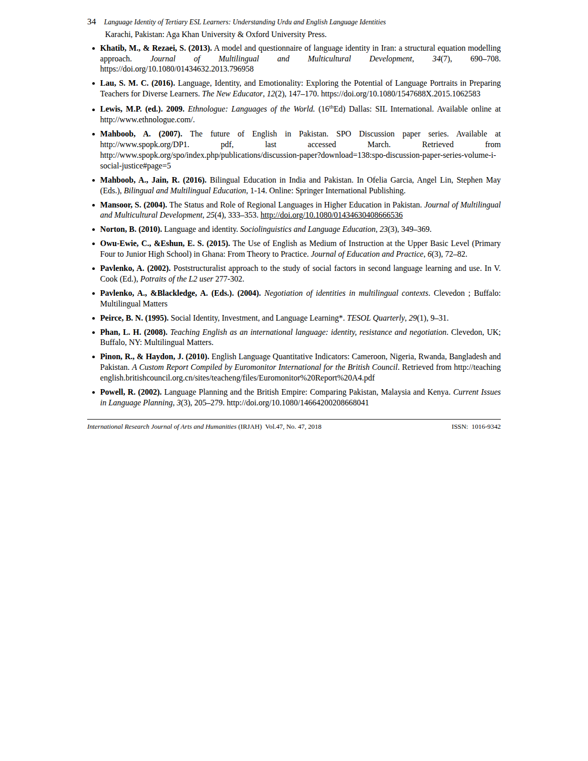34 Language Identity of Tertiary ESL Learners: Understanding Urdu and English Language Identities
Karachi, Pakistan: Aga Khan University & Oxford University Press.
Khatib, M., & Rezaei, S. (2013). A model and questionnaire of language identity in Iran: a structural equation modelling approach. Journal of Multilingual and Multicultural Development, 34(7), 690–708. https://doi.org/10.1080/01434632.2013.796958
Lau, S. M. C. (2016). Language, Identity, and Emotionality: Exploring the Potential of Language Portraits in Preparing Teachers for Diverse Learners. The New Educator, 12(2), 147–170. https://doi.org/10.1080/1547688X.2015.1062583
Lewis, M.P. (ed.). 2009. Ethnologue: Languages of the World. (16thEd) Dallas: SIL International. Available online at http://www.ethnologue.com/.
Mahboob, A. (2007). The future of English in Pakistan. SPO Discussion paper series. Available at http://www.spopk.org/DP1. pdf, last accessed March. Retrieved from http://www.spopk.org/spo/index.php/publications/discussion-paper?download=138:spo-discussion-paper-series-volume-i-social-justice#page=5
Mahboob, A., Jain, R. (2016). Bilingual Education in India and Pakistan. In Ofelia Garcia, Angel Lin, Stephen May (Eds.), Bilingual and Multilingual Education, 1-14. Online: Springer International Publishing.
Mansoor, S. (2004). The Status and Role of Regional Languages in Higher Education in Pakistan. Journal of Multilingual and Multicultural Development, 25(4), 333–353. http://doi.org/10.1080/01434630408666536
Norton, B. (2010). Language and identity. Sociolinguistics and Language Education, 23(3), 349–369.
Owu-Ewie, C., &Eshun, E. S. (2015). The Use of English as Medium of Instruction at the Upper Basic Level (Primary Four to Junior High School) in Ghana: From Theory to Practice. Journal of Education and Practice, 6(3), 72–82.
Pavlenko, A. (2002). Poststructuralist approach to the study of social factors in second language learning and use. In V. Cook (Ed.), Potraits of the L2 user 277-302.
Pavlenko, A., &Blackledge, A. (Eds.). (2004). Negotiation of identities in multilingual contexts. Clevedon ; Buffalo: Multilingual Matters
Peirce, B. N. (1995). Social Identity, Investment, and Language Learning*. TESOL Quarterly, 29(1), 9–31.
Phan, L. H. (2008). Teaching English as an international language: identity, resistance and negotiation. Clevedon, UK; Buffalo, NY: Multilingual Matters.
Pinon, R., & Haydon, J. (2010). English Language Quantitative Indicators: Cameroon, Nigeria, Rwanda, Bangladesh and Pakistan. A Custom Report Compiled by Euromonitor International for the British Council. Retrieved from http://teaching english.britishcouncil.org.cn/sites/teacheng/files/Euromonitor%20Report%20A4.pdf
Powell, R. (2002). Language Planning and the British Empire: Comparing Pakistan, Malaysia and Kenya. Current Issues in Language Planning, 3(3), 205–279. http://doi.org/10.1080/14664200208668041
International Research Journal of Arts and Humanities (IRJAH) Vol.47, No. 47, 2018 ISSN: 1016-9342